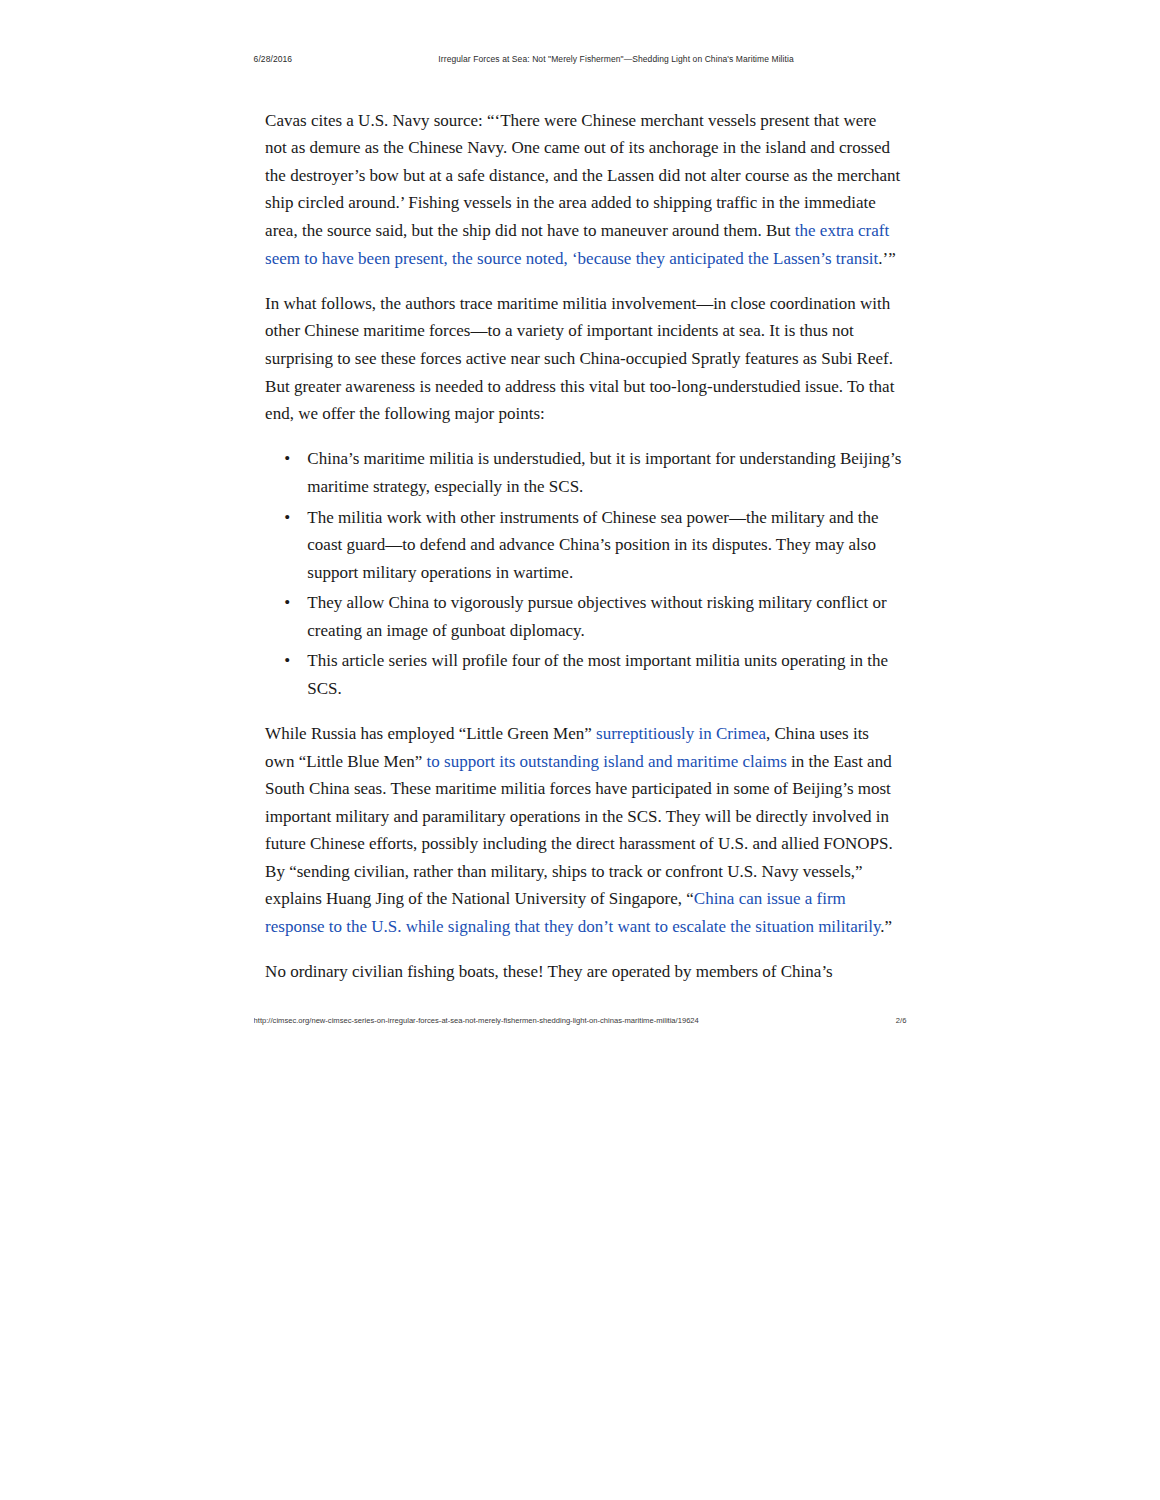6/28/2016 Irregular Forces at Sea: Not "Merely Fishermen"—Shedding Light on China's Maritime Militia
Cavas cites a U.S. Navy source: “‘There were Chinese merchant vessels present that were not as demure as the Chinese Navy. One came out of its anchorage in the island and crossed the destroyer’s bow but at a safe distance, and the Lassen did not alter course as the merchant ship circled around.’ Fishing vessels in the area added to shipping traffic in the immediate area, the source said, but the ship did not have to maneuver around them. But the extra craft seem to have been present, the source noted, ‘because they anticipated the Lassen’s transit.’”
In what follows, the authors trace maritime militia involvement—in close coordination with other Chinese maritime forces—to a variety of important incidents at sea. It is thus not surprising to see these forces active near such China-occupied Spratly features as Subi Reef. But greater awareness is needed to address this vital but too-long-understudied issue. To that end, we offer the following major points:
China’s maritime militia is understudied, but it is important for understanding Beijing’s maritime strategy, especially in the SCS.
The militia work with other instruments of Chinese sea power—the military and the coast guard—to defend and advance China’s position in its disputes. They may also support military operations in wartime.
They allow China to vigorously pursue objectives without risking military conflict or creating an image of gunboat diplomacy.
This article series will profile four of the most important militia units operating in the SCS.
While Russia has employed “Little Green Men” surreptitiously in Crimea, China uses its own “Little Blue Men” to support its outstanding island and maritime claims in the East and South China seas. These maritime militia forces have participated in some of Beijing’s most important military and paramilitary operations in the SCS. They will be directly involved in future Chinese efforts, possibly including the direct harassment of U.S. and allied FONOPS. By “sending civilian, rather than military, ships to track or confront U.S. Navy vessels,” explains Huang Jing of the National University of Singapore, “China can issue a firm response to the U.S. while signaling that they don’t want to escalate the situation militarily.”
No ordinary civilian fishing boats, these! They are operated by members of China’s
http://cimsec.org/new-cimsec-series-on-irregular-forces-at-sea-not-merely-fishermen-shedding-light-on-chinas-maritime-militia/19624 2/6